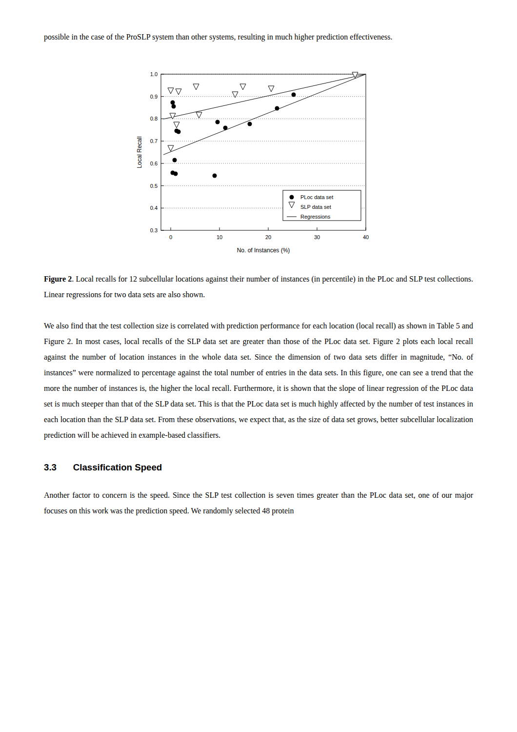possible in the case of the ProSLP system than other systems, resulting in much higher prediction effectiveness.
1.0 0.9 0.8 0.7 0.6 0.5 0.4 0.3 0 10 20 30 40 No. of Instances (%) Local Recall PLoc data set SLP data set Regressions
Figure 2. Local recalls for 12 subcellular locations against their number of instances (in percentile) in the PLoc and SLP test collections. Linear regressions for two data sets are also shown.
We also find that the test collection size is correlated with prediction performance for each location (local recall) as shown in Table 5 and Figure 2. In most cases, local recalls of the SLP data set are greater than those of the PLoc data set. Figure 2 plots each local recall against the number of location instances in the whole data set. Since the dimension of two data sets differ in magnitude, “No. of instances” were normalized to percentage against the total number of entries in the data sets. In this figure, one can see a trend that the more the number of instances is, the higher the local recall. Furthermore, it is shown that the slope of linear regression of the PLoc data set is much steeper than that of the SLP data set. This is that the PLoc data set is much highly affected by the number of test instances in each location than the SLP data set. From these observations, we expect that, as the size of data set grows, better subcellular localization prediction will be achieved in example-based classifiers.
3.3 Classification Speed
Another factor to concern is the speed. Since the SLP test collection is seven times greater than the PLoc data set, one of our major focuses on this work was the prediction speed. We randomly selected 48 protein